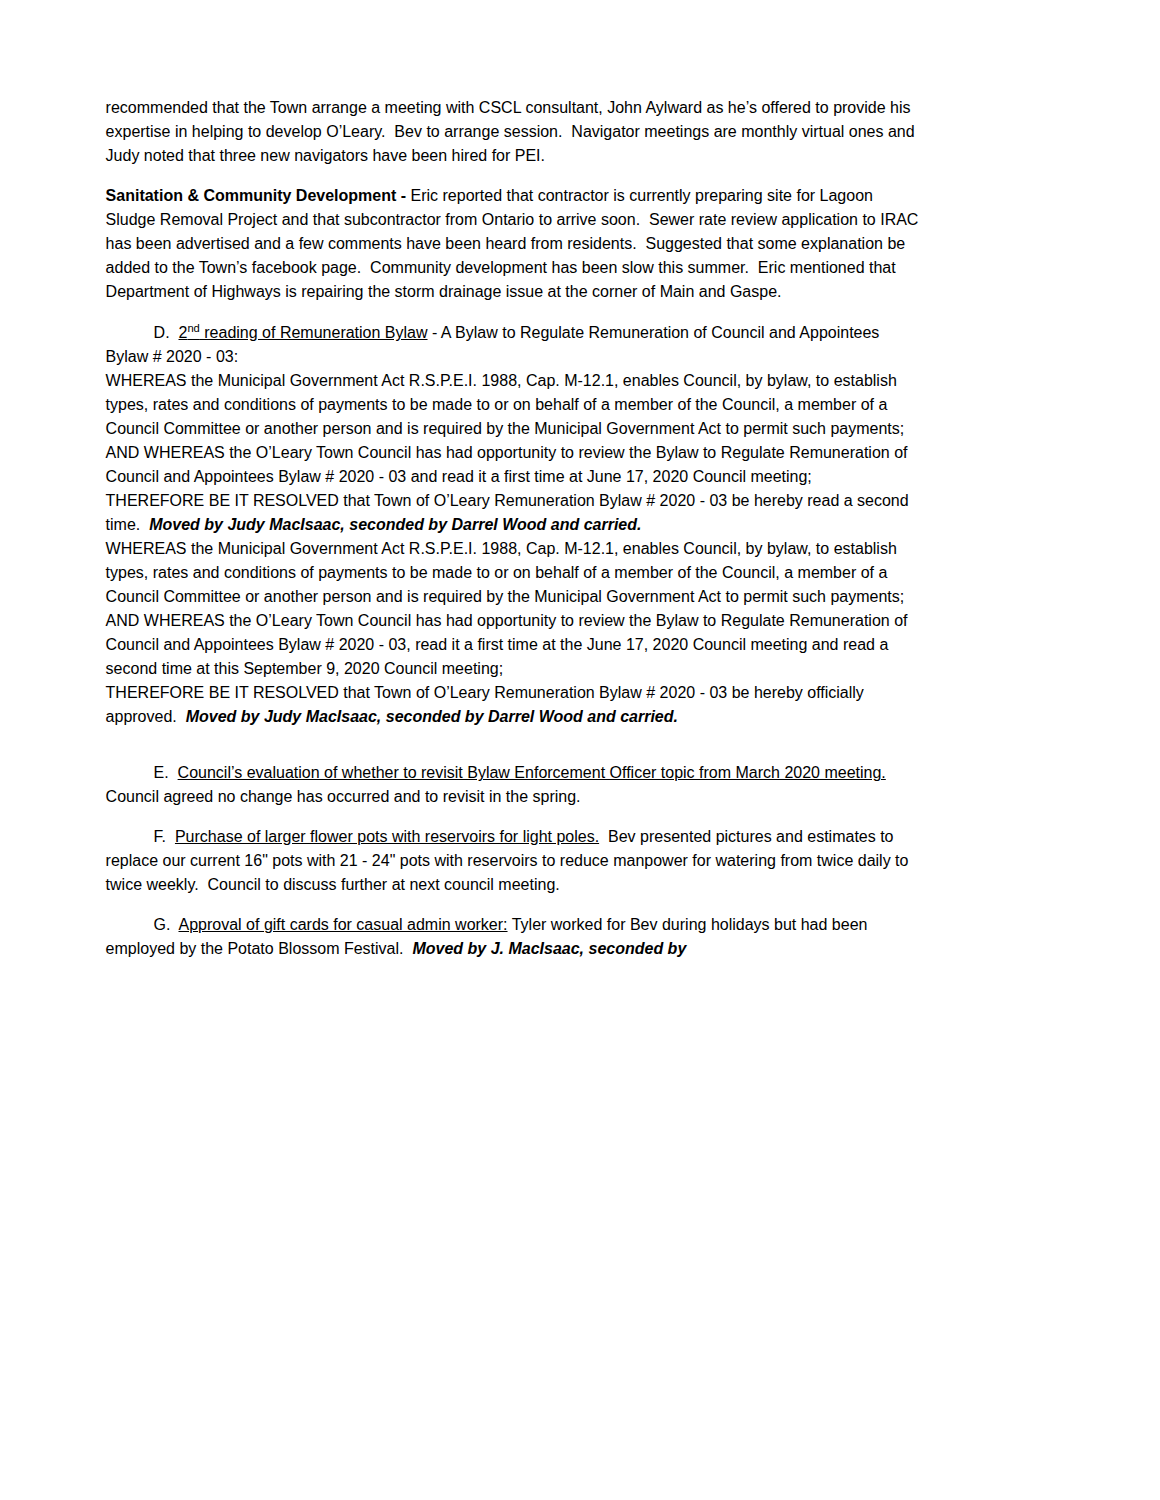recommended that the Town arrange a meeting with CSCL consultant, John Aylward as he’s offered to provide his expertise in helping to develop O’Leary. Bev to arrange session. Navigator meetings are monthly virtual ones and Judy noted that three new navigators have been hired for PEI.
Sanitation & Community Development - Eric reported that contractor is currently preparing site for Lagoon Sludge Removal Project and that subcontractor from Ontario to arrive soon. Sewer rate review application to IRAC has been advertised and a few comments have been heard from residents. Suggested that some explanation be added to the Town’s facebook page. Community development has been slow this summer. Eric mentioned that Department of Highways is repairing the storm drainage issue at the corner of Main and Gaspe.
D. 2nd reading of Remuneration Bylaw - A Bylaw to Regulate Remuneration of Council and Appointees Bylaw # 2020 - 03:
WHEREAS the Municipal Government Act R.S.P.E.I. 1988, Cap. M-12.1, enables Council, by bylaw, to establish types, rates and conditions of payments to be made to or on behalf of a member of the Council, a member of a Council Committee or another person and is required by the Municipal Government Act to permit such payments;
AND WHEREAS the O’Leary Town Council has had opportunity to review the Bylaw to Regulate Remuneration of Council and Appointees Bylaw # 2020 - 03 and read it a first time at June 17, 2020 Council meeting;
THEREFORE BE IT RESOLVED that Town of O’Leary Remuneration Bylaw # 2020 - 03 be hereby read a second time. Moved by Judy MacIsaac, seconded by Darrel Wood and carried.
WHEREAS the Municipal Government Act R.S.P.E.I. 1988, Cap. M-12.1, enables Council, by bylaw, to establish types, rates and conditions of payments to be made to or on behalf of a member of the Council, a member of a Council Committee or another person and is required by the Municipal Government Act to permit such payments;
AND WHEREAS the O’Leary Town Council has had opportunity to review the Bylaw to Regulate Remuneration of Council and Appointees Bylaw # 2020 - 03, read it a first time at the June 17, 2020 Council meeting and read a second time at this September 9, 2020 Council meeting;
THEREFORE BE IT RESOLVED that Town of O’Leary Remuneration Bylaw # 2020 - 03 be hereby officially approved. Moved by Judy MacIsaac, seconded by Darrel Wood and carried.
E. Council’s evaluation of whether to revisit Bylaw Enforcement Officer topic from March 2020 meeting. Council agreed no change has occurred and to revisit in the spring.
F. Purchase of larger flower pots with reservoirs for light poles. Bev presented pictures and estimates to replace our current 16" pots with 21 - 24" pots with reservoirs to reduce manpower for watering from twice daily to twice weekly. Council to discuss further at next council meeting.
G. Approval of gift cards for casual admin worker: Tyler worked for Bev during holidays but had been employed by the Potato Blossom Festival. Moved by J. MacIsaac, seconded by